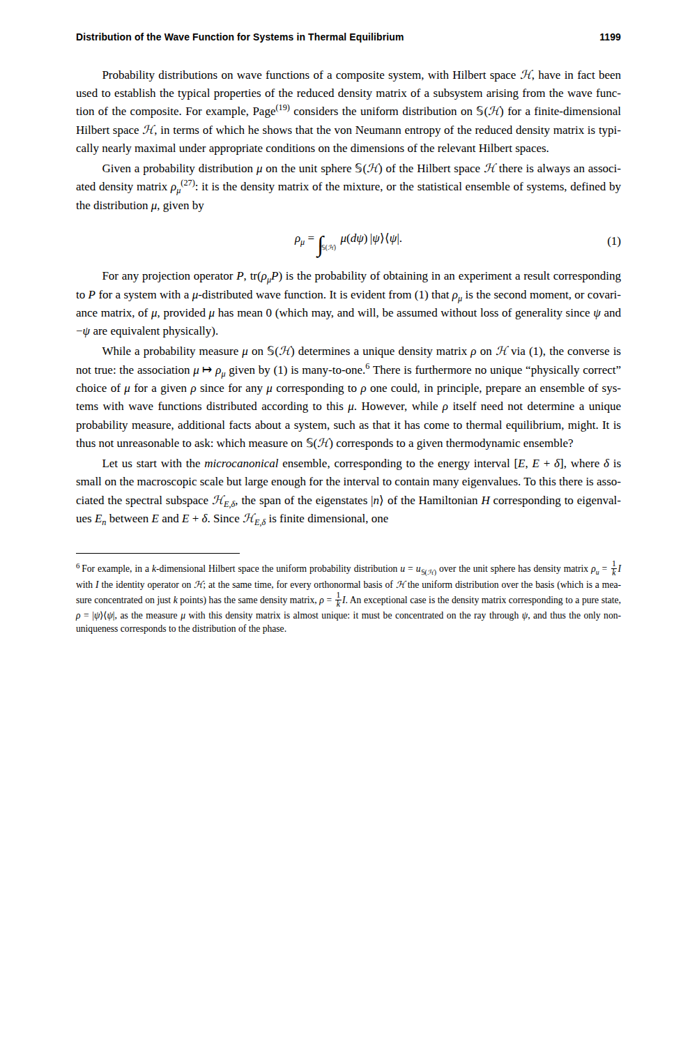Distribution of the Wave Function for Systems in Thermal Equilibrium 1199
Probability distributions on wave functions of a composite system, with Hilbert space ℋ, have in fact been used to establish the typical properties of the reduced density matrix of a subsystem arising from the wave function of the composite. For example, Page(19) considers the uniform distribution on 𝕊(ℋ) for a finite-dimensional Hilbert space ℋ, in terms of which he shows that the von Neumann entropy of the reduced density matrix is typically nearly maximal under appropriate conditions on the dimensions of the relevant Hilbert spaces.
Given a probability distribution μ on the unit sphere 𝕊(ℋ) of the Hilbert space ℋ there is always an associated density matrix ρμ(27): it is the density matrix of the mixture, or the statistical ensemble of systems, defined by the distribution μ, given by
ρμ = ∫𝕊(ℋ) μ(dψ) |ψ⟩⟨ψ|. (1)
For any projection operator P, tr(ρμP) is the probability of obtaining in an experiment a result corresponding to P for a system with a μ-distributed wave function. It is evident from (1) that ρμ is the second moment, or covariance matrix, of μ, provided μ has mean 0 (which may, and will, be assumed without loss of generality since ψ and −ψ are equivalent physically).
While a probability measure μ on 𝕊(ℋ) determines a unique density matrix ρ on ℋ via (1), the converse is not true: the association μ ↦ ρμ given by (1) is many-to-one.6 There is furthermore no unique “physically correct” choice of μ for a given ρ since for any μ corresponding to ρ one could, in principle, prepare an ensemble of systems with wave functions distributed according to this μ. However, while ρ itself need not determine a unique probability measure, additional facts about a system, such as that it has come to thermal equilibrium, might. It is thus not unreasonable to ask: which measure on 𝕊(ℋ) corresponds to a given thermodynamic ensemble?
Let us start with the microcanonical ensemble, corresponding to the energy interval [E, E + δ], where δ is small on the macroscopic scale but large enough for the interval to contain many eigenvalues. To this there is associated the spectral subspace ℋE,δ, the span of the eigenstates |n⟩ of the Hamiltonian H corresponding to eigenvalues En between E and E + δ. Since ℋE,δ is finite dimensional, one
6 For example, in a k-dimensional Hilbert space the uniform probability distribution u = u𝕊(ℋ) over the unit sphere has density matrix ρu = 1 k I with I the identity operator on ℋ; at the same time, for every orthonormal basis of ℋ the uniform distribution over the basis (which is a measure concentrated on just k points) has the same density matrix, ρ = 1 k I. An exceptional case is the density matrix corresponding to a pure state, ρ = |ψ⟩⟨ψ|, as the measure μ with this density matrix is almost unique: it must be concentrated on the ray through ψ, and thus the only non-uniqueness corresponds to the distribution of the phase.